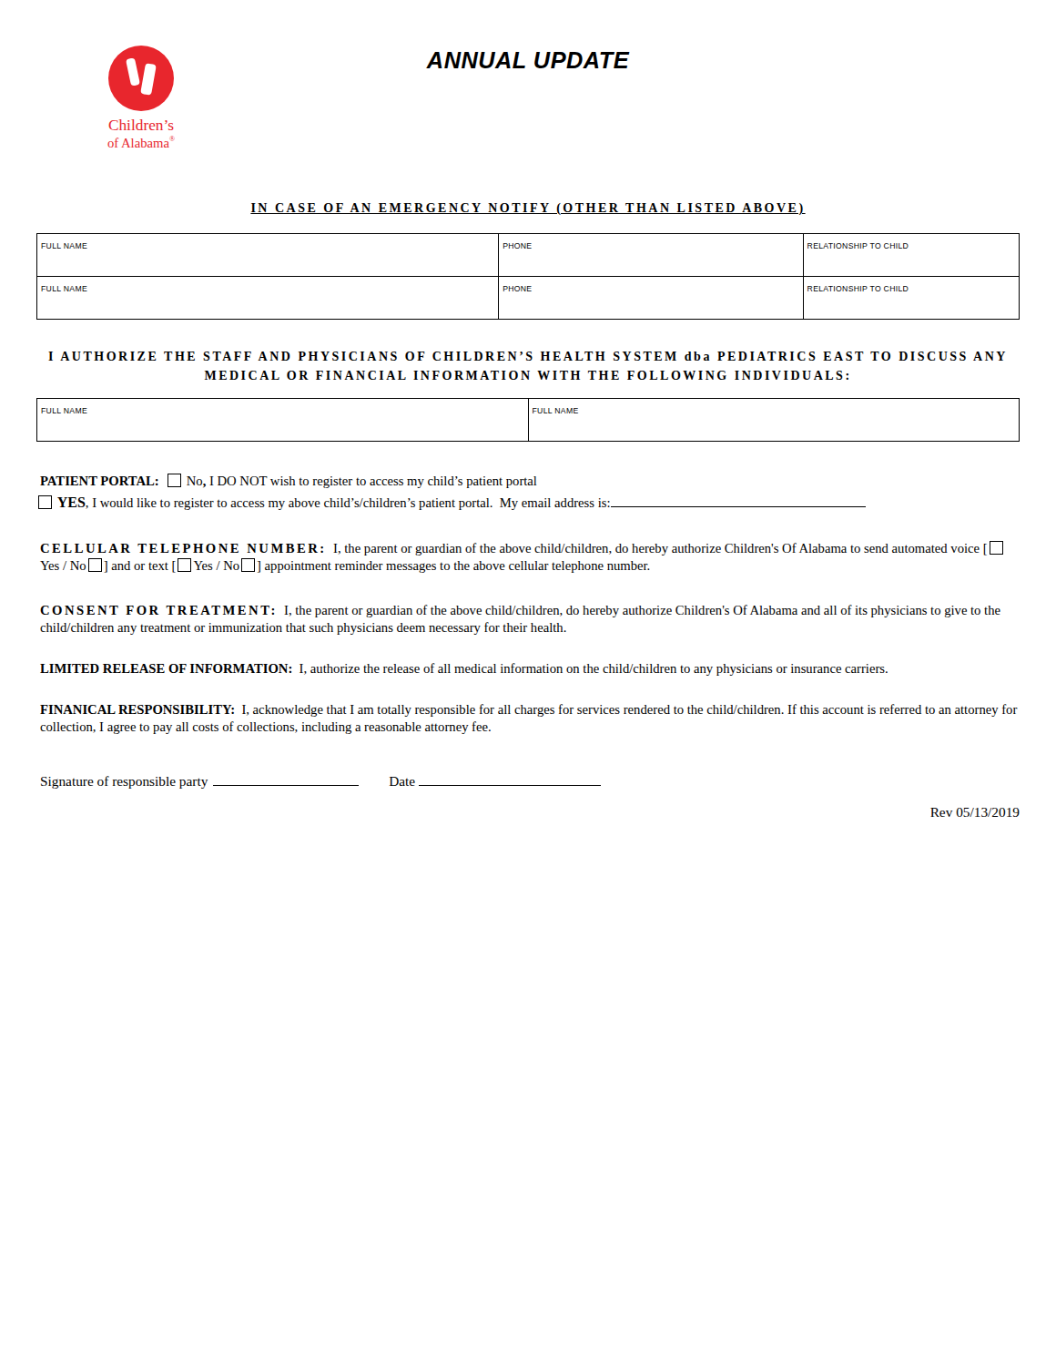Children’s
of Alabama®
ANNUAL UPDATE
IN CASE OF AN EMERGENCY NOTIFY (OTHER THAN LISTED ABOVE)
| FULL NAME | PHONE | RELATIONSHIP TO CHILD |
| FULL NAME | PHONE | RELATIONSHIP TO CHILD |
I AUTHORIZE THE STAFF AND PHYSICIANS OF CHILDREN’S HEALTH SYSTEM dba PEDIATRICS EAST TO DISCUSS ANY MEDICAL OR FINANCIAL INFORMATION WITH THE FOLLOWING INDIVIDUALS:
| FULL NAME | FULL NAME |
PATIENT PORTAL: No, I DO NOT wish to register to access my child’s patient portal
YES, I would like to register to access my above child’s/children’s patient portal. My email address is:
CELLULAR TELEPHONE NUMBER: I, the parent or guardian of the above child/children, do hereby authorize Children's Of Alabama to send automated voice [ Yes / No ] and or text [ Yes / No ] appointment reminder messages to the above cellular telephone number.
CONSENT FOR TREATMENT: I, the parent or guardian of the above child/children, do hereby authorize Children's Of Alabama and all of its physicians to give to the child/children any treatment or immunization that such physicians deem necessary for their health.
LIMITED RELEASE OF INFORMATION: I, authorize the release of all medical information on the child/children to any physicians or insurance carriers.
FINANICAL RESPONSIBILITY: I, acknowledge that I am totally responsible for all charges for services rendered to the child/children. If this account is referred to an attorney for collection, I agree to pay all costs of collections, including a reasonable attorney fee.
Signature of responsible party Date
Rev 05/13/2019